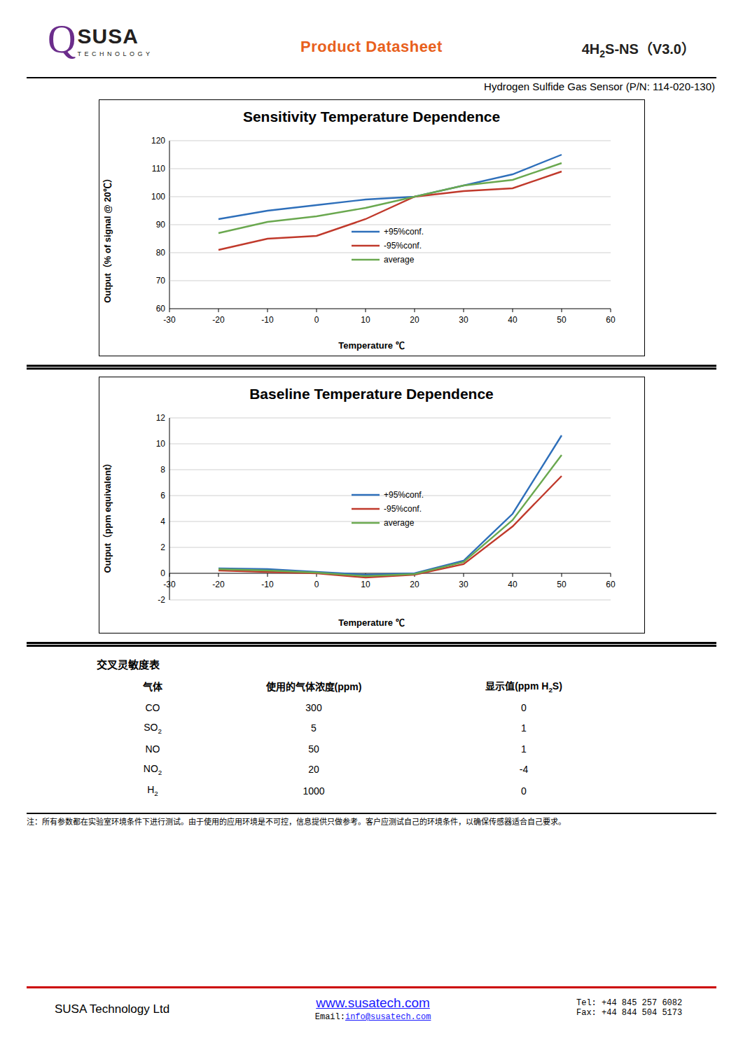Q SUSA
TECHNOLOGY
Product Datasheet
4H2S-NS（V3.0）
Hydrogen Sulfide Gas Sensor (P/N: 114-020-130)
Sensitivity Temperature Dependence
Output（% of signal @ 20℃）
120 110 100 90 80 70 60 -30 -20 -10 0 10 20 30 40 50 60 +95%conf. -95%conf. average
Temperature ℃
Baseline Temperature Dependence
Output（ppm equivalent）
12 10 8 6 4 2 0 -2 -30 -20 -10 0 10 20 30 40 50 60 +95%conf. -95%conf. average
Temperature ℃
交叉灵敏度表
| 气体 | 使用的气体浓度(ppm) | 显示值(ppm H 2 S) |
| --- | --- | --- |
| CO | 300 | 0 |
| SO 2 | 5 | 1 |
| NO | 50 | 1 |
| NO 2 | 20 | -4 |
| H 2 | 1000 | 0 |
注：所有参数都在实验室环境条件下进行测试。由于使用的应用环境是不可控，信息提供只做参考。客户应测试自己的环境条件，以确保传感器适合自己要求。
SUSA Technology Ltd
www.susatech.com
Email:info@susatech.com
Tel: +44 845 257 6082
Fax: +44 844 504 5173